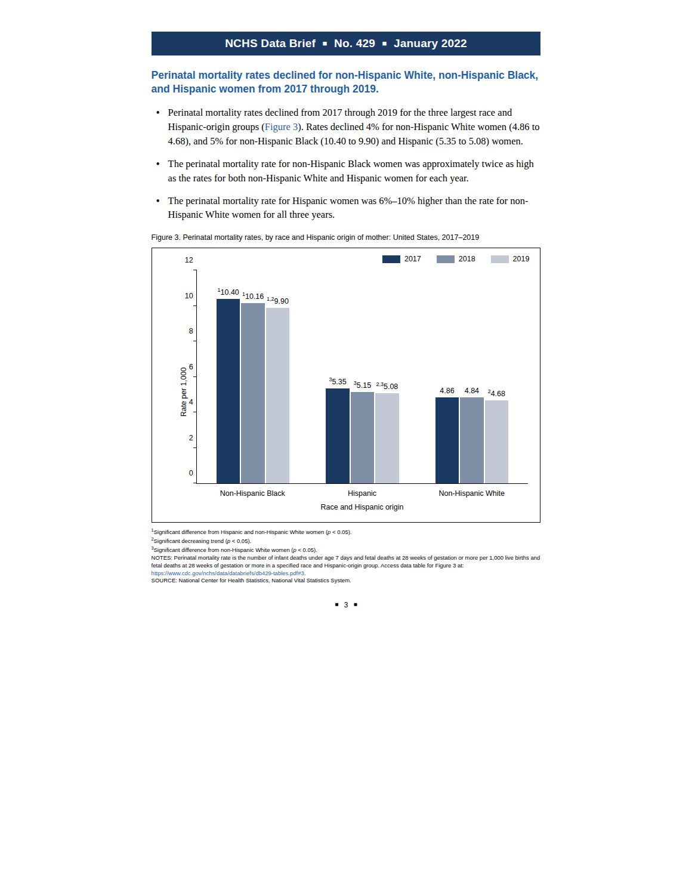NCHS Data Brief ■ No. 429 ■ January 2022
Perinatal mortality rates declined for non-Hispanic White, non-Hispanic Black, and Hispanic women from 2017 through 2019.
Perinatal mortality rates declined from 2017 through 2019 for the three largest race and Hispanic-origin groups (Figure 3). Rates declined 4% for non-Hispanic White women (4.86 to 4.68), and 5% for non-Hispanic Black (10.40 to 9.90) and Hispanic (5.35 to 5.08) women.
The perinatal mortality rate for non-Hispanic Black women was approximately twice as high as the rates for both non-Hispanic White and Hispanic women for each year.
The perinatal mortality rate for Hispanic women was 6%–10% higher than the rate for non-Hispanic White women for all three years.
Figure 3. Perinatal mortality rates, by race and Hispanic origin of mother: United States, 2017–2019
2017
2018
2019
Rate per 1,000
0
2
4
6
8
10
12
110.40
110.16
1,29.90
35.35
35.15
2,35.08
4.86
4.84
24.68
Non-Hispanic Black
Hispanic
Non-Hispanic White
Race and Hispanic origin
1Significant difference from Hispanic and non-Hispanic White women (p < 0.05).
2Significant decreasing trend (p < 0.05).
3Significant difference from non-Hispanic White women (p < 0.05).
NOTES: Perinatal mortality rate is the number of infant deaths under age 7 days and fetal deaths at 28 weeks of gestation or more per 1,000 live births and fetal deaths at 28 weeks of gestation or more in a specified race and Hispanic-origin group. Access data table for Figure 3 at: https://www.cdc.gov/nchs/data/databriefs/db429-tables.pdf#3.
SOURCE: National Center for Health Statistics, National Vital Statistics System.
■ 3 ■